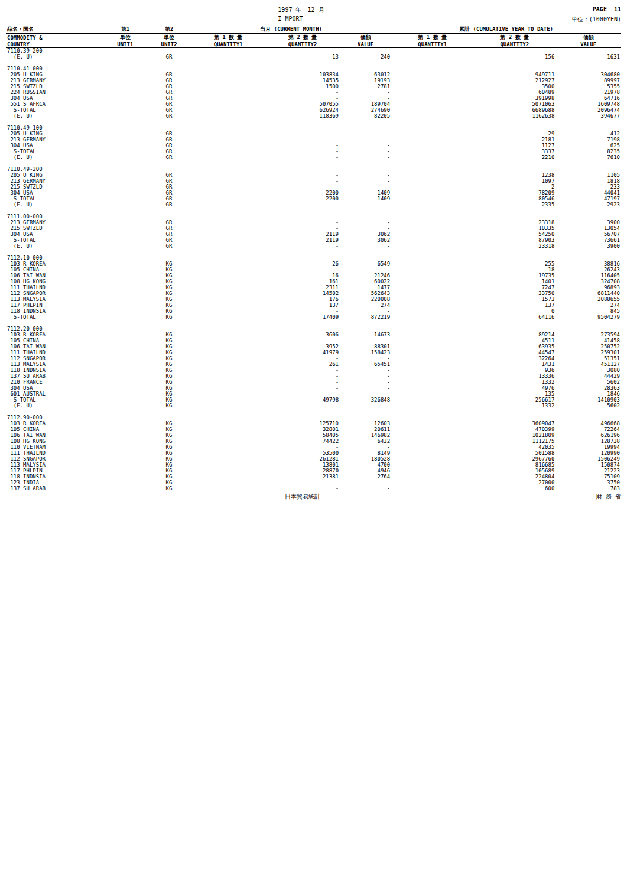1997 年　12 月 PAGE 11
I MPORT 単位：(1000YEN)
| 品名・国名 | 第1 | 第2 | 当月 (CURRENT MONTH) | 累計 (CUMULATIVE YEAR TO DATE) |
| --- | --- | --- | --- | --- |
| COMMODITY & | 単位 | 単位 | 第 1 数 量 | 第 2 数 量 | 価額 | 第 1 数 量 | 第 2 数 量 | 価額 |
| COUNTRY | UNIT1 | UNIT2 | QUANTITY1 | QUANTITY2 | VALUE | QUANTITY1 | QUANTITY2 | VALUE |
| 7110.39-200 | | | | | | | | |
| (E. U) | | GR | | 13 | 240 | | 156 | 1631 |
| 7110.41-000 | | | | | | | | |
| 205 U KING | | GR | | 103834 | 63012 | | 949711 | 304680 |
| 213 GERMANY | | GR | | 14535 | 19193 | | 212927 | 89997 |
| 215 SWTZLD | | GR | | 1500 | 2781 | | 3500 | 5355 |
| 224 RUSSIAN | | GR | | - | - | | 60489 | 21978 |
| 304 USA | | GR | | - | - | | 391998 | 64716 |
| 551 S AFRCA | | GR | | 507055 | 189704 | | 5071063 | 1609748 |
| S-TOTAL | | GR | | 626924 | 274690 | | 6689688 | 2096474 |
| (E. U) | | GR | | 118369 | 82205 | | 1162638 | 394677 |
| 7110.49-100 | | | | | | | | |
| 205 U KING | | GR | | - | - | | 29 | 412 |
| 213 GERMANY | | GR | | - | - | | 2181 | 7198 |
| 304 USA | | GR | | - | - | | 1127 | 625 |
| S-TOTAL | | GR | | - | - | | 3337 | 8235 |
| (E. U) | | GR | | - | - | | 2210 | 7610 |
| 7110.49-200 | | | | | | | | |
| 205 U KING | | GR | | - | - | | 1238 | 1105 |
| 213 GERMANY | | GR | | - | - | | 1097 | 1818 |
| 215 SWTZLD | | GR | | - | - | | 2 | 233 |
| 304 USA | | GR | | 2200 | 1409 | | 78209 | 44041 |
| S-TOTAL | | GR | | 2200 | 1409 | | 80546 | 47197 |
| (E. U) | | GR | | - | - | | 2335 | 2923 |
| 7111.00-000 | | | | | | | | |
| 213 GERMANY | | GR | | - | - | | 23318 | 3900 |
| 215 SWTZLD | | GR | | - | - | | 10335 | 13054 |
| 304 USA | | GR | | 2119 | 3062 | | 54250 | 56707 |
| S-TOTAL | | GR | | 2119 | 3062 | | 87903 | 73661 |
| (E. U) | | GR | | - | - | | 23318 | 3900 |
| 7112.10-000 | | | | | | | | |
| 103 R KOREA | | KG | | 26 | 6549 | | 255 | 38816 |
| 105 CHINA | | KG | | - | - | | 18 | 26243 |
| 106 TAI WAN | | KG | | 16 | 21246 | | 19735 | 116405 |
| 108 HG KONG | | KG | | 161 | 60022 | | 1401 | 324708 |
| 111 THAILND | | KG | | 2311 | 1477 | | 7247 | 96893 |
| 112 SNGAPOR | | KG | | 14582 | 562643 | | 33750 | 6811440 |
| 113 MALYSIA | | KG | | 176 | 220008 | | 1573 | 2088655 |
| 117 PHLPIN | | KG | | 137 | 274 | | 137 | 274 |
| 118 INDNSIA | | KG | | - | - | | 0 | 845 |
| S-TOTAL | | KG | | 17409 | 872219 | | 64116 | 9504279 |
| 7112.20-000 | | | | | | | | |
| 103 R KOREA | | KG | | 3606 | 14673 | | 89214 | 273594 |
| 105 CHINA | | KG | | - | - | | 4511 | 41458 |
| 106 TAI WAN | | KG | | 3952 | 88301 | | 63935 | 250752 |
| 111 THAILND | | KG | | 41979 | 158423 | | 44547 | 259301 |
| 112 SNGAPOR | | KG | | - | - | | 32264 | 51351 |
| 113 MALYSIA | | KG | | 261 | 65451 | | 1431 | 451127 |
| 118 INDNSIA | | KG | | - | - | | 936 | 3080 |
| 137 SU ARAB | | KG | | - | - | | 13336 | 44429 |
| 210 FRANCE | | KG | | - | - | | 1332 | 5602 |
| 304 USA | | KG | | - | - | | 4976 | 28363 |
| 601 AUSTRAL | | KG | | - | - | | 135 | 1846 |
| S-TOTAL | | KG | | 49798 | 326848 | | 256617 | 1410903 |
| (E. U) | | KG | | - | - | | 1332 | 5602 |
| 7112.90-000 | | | | | | | | |
| 103 R KOREA | | KG | | 125710 | 12603 | | 3609047 | 496668 |
| 105 CHINA | | KG | | 32801 | 20611 | | 470399 | 72264 |
| 106 TAI WAN | | KG | | 58405 | 146982 | | 1021809 | 626196 |
| 108 HG KONG | | KG | | 74422 | 6432 | | 1112175 | 128738 |
| 110 VIETNAM | | KG | | - | - | | 42035 | 19994 |
| 111 THAILND | | KG | | 53500 | 8149 | | 501588 | 120990 |
| 112 SNGAPOR | | KG | | 261281 | 180528 | | 2967760 | 1506249 |
| 113 MALYSIA | | KG | | 13801 | 4700 | | 816685 | 150874 |
| 117 PHLPIN | | KG | | 28870 | 4946 | | 105689 | 21223 |
| 118 INDNSIA | | KG | | 21381 | 2764 | | 224804 | 75109 |
| 123 INDIA | | KG | | - | - | | 27000 | 3750 |
| 137 SU ARAB | | KG | | - | - | | 600 | 783 |
日本貿易統計 財 務 省